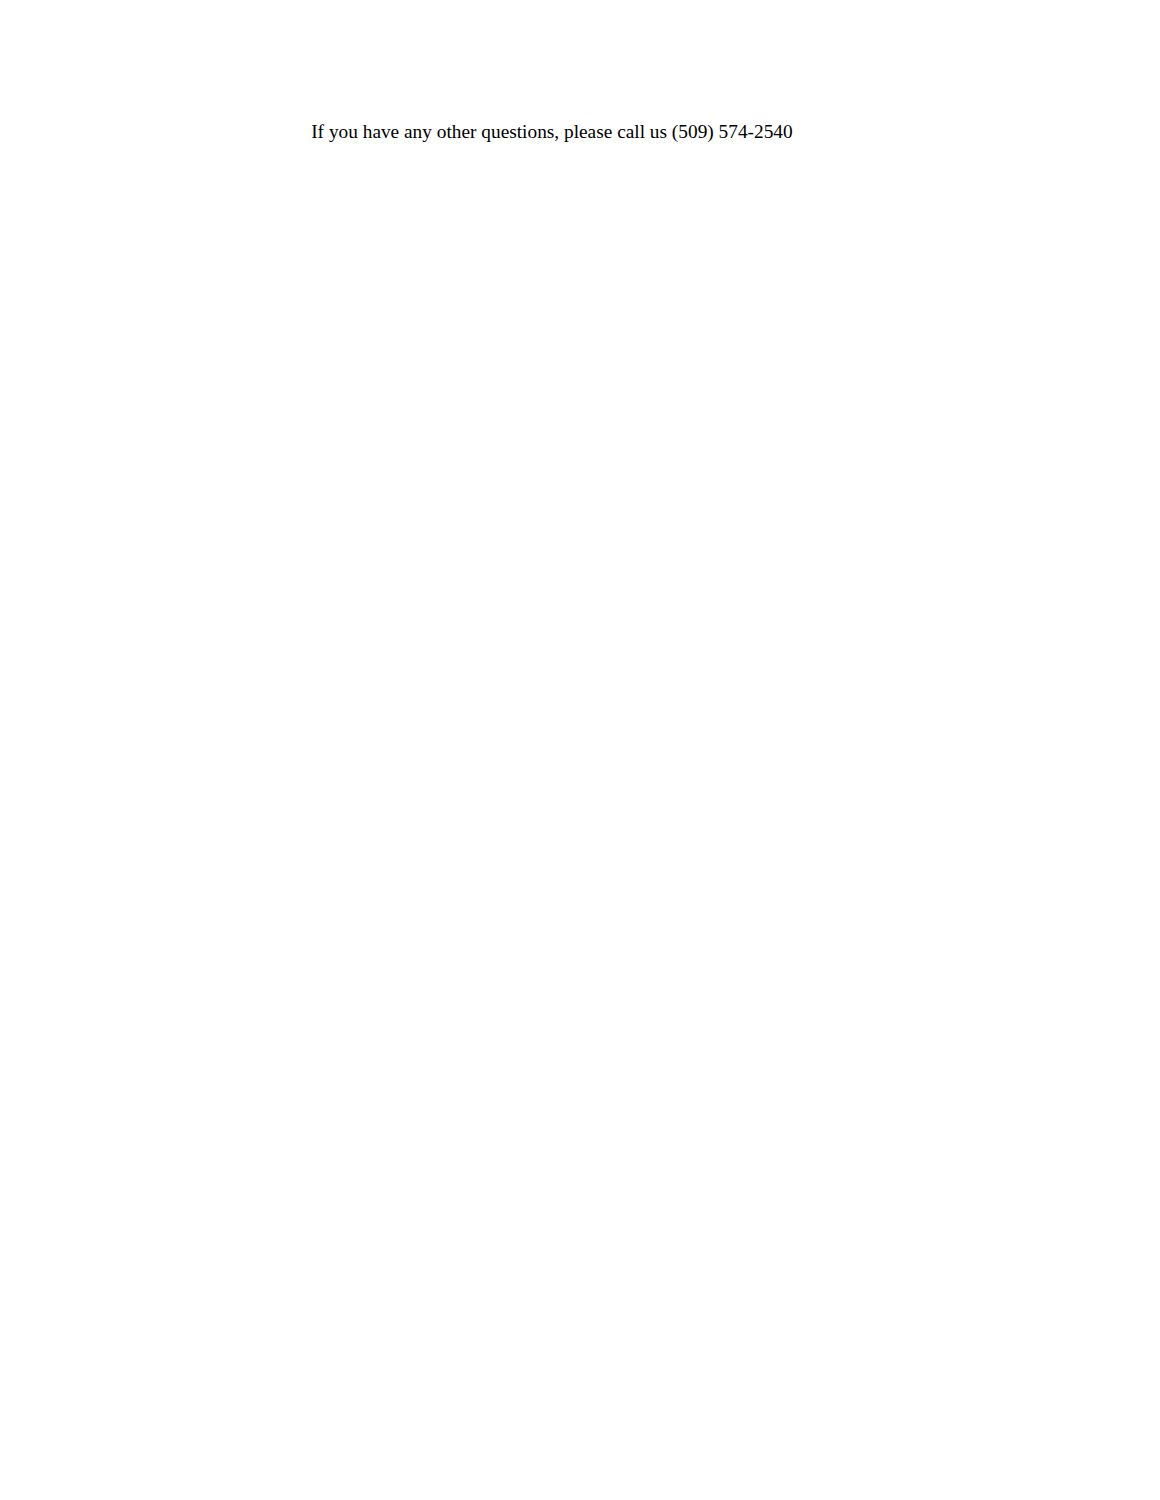If you have any other questions, please call us (509) 574-2540